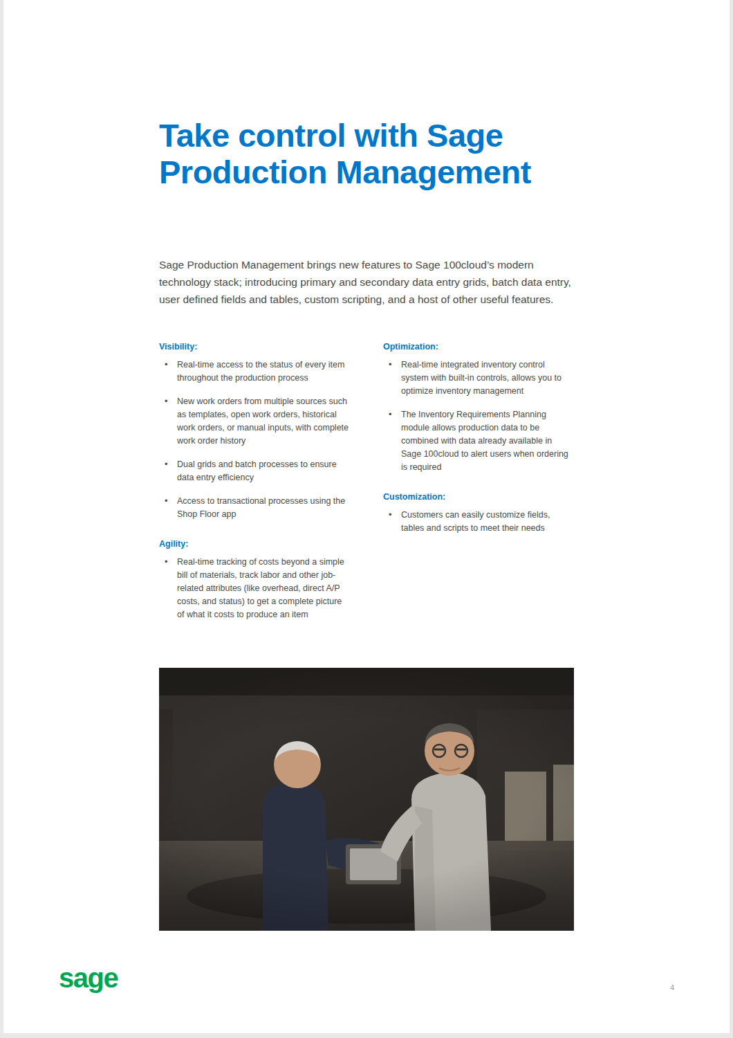Take control with Sage
Production Management
Sage Production Management brings new features to Sage 100cloud’s modern technology stack; introducing primary and secondary data entry grids, batch data entry, user defined fields and tables, custom scripting, and a host of other useful features.
Visibility:
Real-time access to the status of every item throughout the production process
New work orders from multiple sources such as templates, open work orders, historical work orders, or manual inputs, with complete work order history
Dual grids and batch processes to ensure data entry efficiency
Access to transactional processes using the Shop Floor app
Agility:
Real-time tracking of costs beyond a simple bill of materials, track labor and other job-related attributes (like overhead, direct A/P costs, and status) to get a complete picture of what it costs to produce an item
Optimization:
Real-time integrated inventory control system with built-in controls, allows you to optimize inventory management
The Inventory Requirements Planning module allows production data to be combined with data already available in Sage 100cloud to alert users when ordering is required
Customization:
Customers can easily customize fields, tables and scripts to meet their needs
sage
4